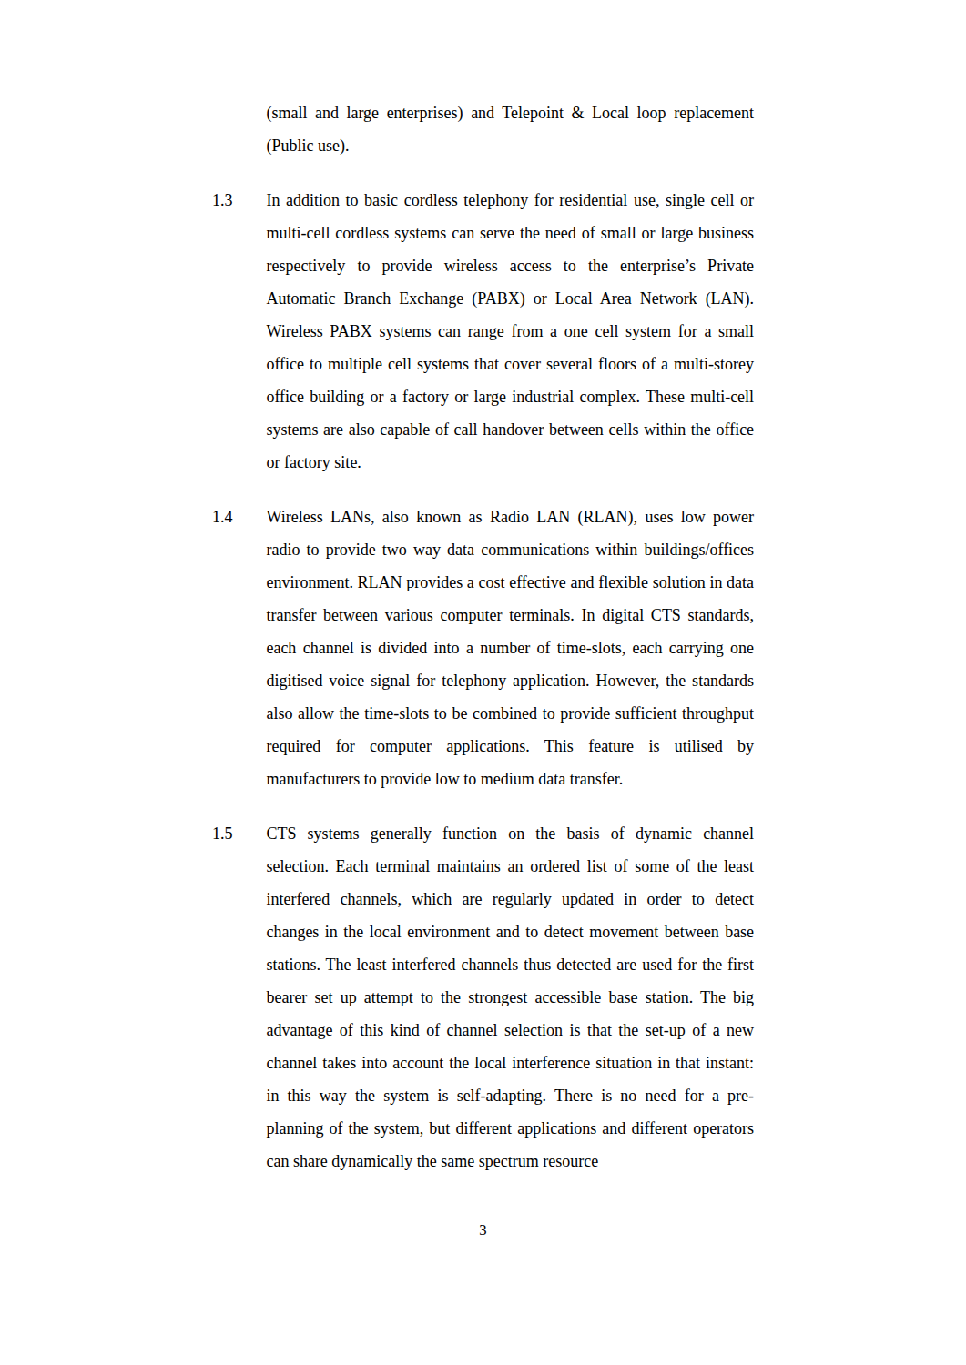(small and large enterprises) and Telepoint & Local loop replacement (Public use).
1.3
In addition to basic cordless telephony for residential use, single cell or multi-cell cordless systems can serve the need of small or large business respectively to provide wireless access to the enterprise’s Private Automatic Branch Exchange (PABX) or Local Area Network (LAN). Wireless PABX systems can range from a one cell system for a small office to multiple cell systems that cover several floors of a multi-storey office building or a factory or large industrial complex. These multi-cell systems are also capable of call handover between cells within the office or factory site.
1.4
Wireless LANs, also known as Radio LAN (RLAN), uses low power radio to provide two way data communications within buildings/offices environment. RLAN provides a cost effective and flexible solution in data transfer between various computer terminals. In digital CTS standards, each channel is divided into a number of time-slots, each carrying one digitised voice signal for telephony application. However, the standards also allow the time-slots to be combined to provide sufficient throughput required for computer applications. This feature is utilised by manufacturers to provide low to medium data transfer.
1.5
CTS systems generally function on the basis of dynamic channel selection. Each terminal maintains an ordered list of some of the least interfered channels, which are regularly updated in order to detect changes in the local environment and to detect movement between base stations. The least interfered channels thus detected are used for the first bearer set up attempt to the strongest accessible base station. The big advantage of this kind of channel selection is that the set-up of a new channel takes into account the local interference situation in that instant: in this way the system is self-adapting. There is no need for a pre-planning of the system, but different applications and different operators can share dynamically the same spectrum resource
3